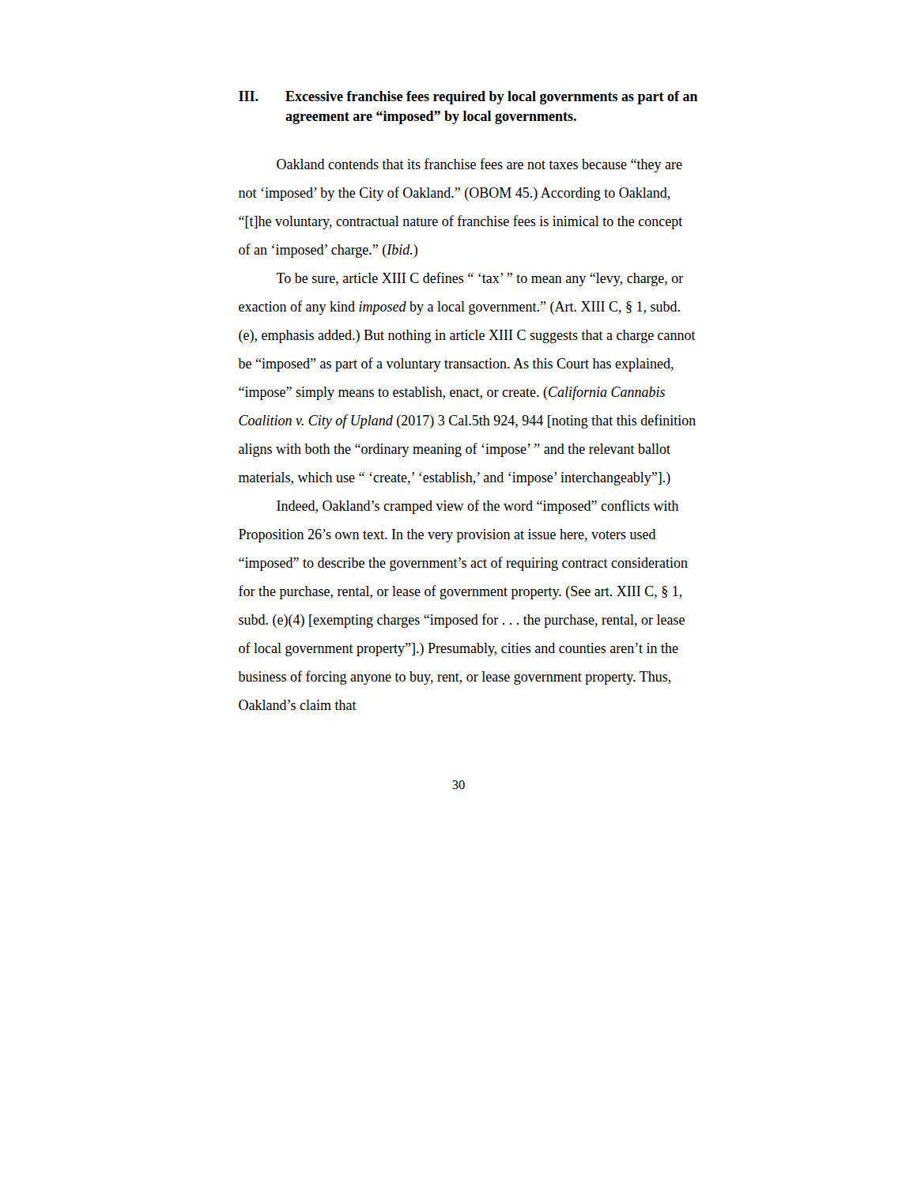III.
Excessive franchise fees required by local governments as part of an agreement are “imposed” by local governments.
Oakland contends that its franchise fees are not taxes because “they are not ‘imposed’ by the City of Oakland.” (OBOM 45.) According to Oakland, “[t]he voluntary, contractual nature of franchise fees is inimical to the concept of an ‘imposed’ charge.” (Ibid.)
To be sure, article XIII C defines “ ‘tax’ ” to mean any “levy, charge, or exaction of any kind imposed by a local government.” (Art. XIII C, § 1, subd. (e), emphasis added.) But nothing in article XIII C suggests that a charge cannot be “imposed” as part of a voluntary transaction. As this Court has explained, “impose” simply means to establish, enact, or create. (California Cannabis Coalition v. City of Upland (2017) 3 Cal.5th 924, 944 [noting that this definition aligns with both the “ordinary meaning of ‘impose’ ” and the relevant ballot materials, which use “ ‘create,’ ‘establish,’ and ‘impose’ interchangeably”].)
Indeed, Oakland’s cramped view of the word “imposed” conflicts with Proposition 26’s own text. In the very provision at issue here, voters used “imposed” to describe the government’s act of requiring contract consideration for the purchase, rental, or lease of government property. (See art. XIII C, § 1, subd. (e)(4) [exempting charges “imposed for . . . the purchase, rental, or lease of local government property”].) Presumably, cities and counties aren’t in the business of forcing anyone to buy, rent, or lease government property. Thus, Oakland’s claim that
30